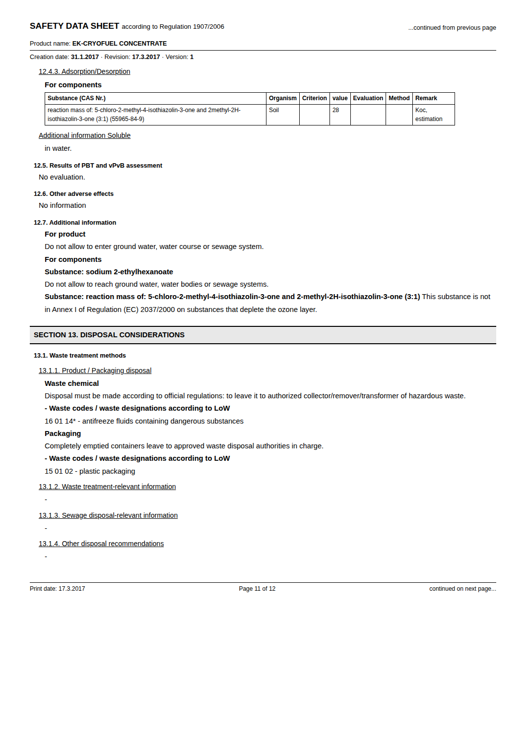SAFETY DATA SHEET according to Regulation 1907/2006
...continued from previous page
Product name: EK-CRYOFUEL CONCENTRATE
Creation date: 31.1.2017 · Revision: 17.3.2017 · Version: 1
12.4.3. Adsorption/Desorption
For components
| Substance (CAS Nr.) | Organism | Criterion | value | Evaluation | Method | Remark |
| --- | --- | --- | --- | --- | --- | --- |
| reaction mass of: 5-chloro-2-methyl-4-isothiazolin-3-one and 2methyl-2H-isothiazolin-3-one (3:1) (55965-84-9) | Soil | | 28 | | | Koc, estimation |
Additional information Soluble
in water.
12.5. Results of PBT and vPvB assessment
No evaluation.
12.6. Other adverse effects
No information
12.7. Additional information
For product
Do not allow to enter ground water, water course or sewage system.
For components
Substance: sodium 2-ethylhexanoate
Do not allow to reach ground water, water bodies or sewage systems.
Substance: reaction mass of: 5-chloro-2-methyl-4-isothiazolin-3-one and 2-methyl-2H-isothiazolin-3-one (3:1) This substance is not
in Annex I of Regulation (EC) 2037/2000 on substances that deplete the ozone layer.
SECTION 13. DISPOSAL CONSIDERATIONS
13.1. Waste treatment methods
13.1.1. Product / Packaging disposal
Waste chemical
Disposal must be made according to official regulations: to leave it to authorized collector/remover/transformer of hazardous waste.
- Waste codes / waste designations according to LoW
16 01 14* - antifreeze fluids containing dangerous substances
Packaging
Completely emptied containers leave to approved waste disposal authorities in charge.
- Waste codes / waste designations according to LoW
15 01 02 - plastic packaging
13.1.2. Waste treatment-relevant information
-
13.1.3. Sewage disposal-relevant information
-
13.1.4. Other disposal recommendations
-
Print date: 17.3.2017 Page 11 of 12 continued on next page...